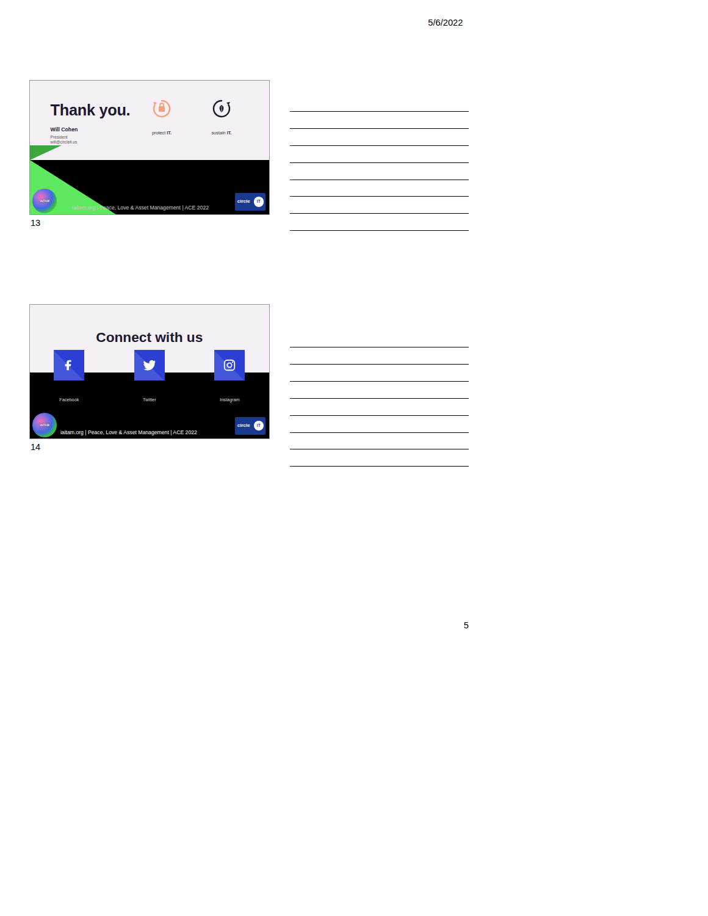5/6/2022
Thank you.
Will Cohen
President
will@circleit.us
protect IT.
sustain IT.
IT
circle IT.
iaitam.org | Peace, Love & Asset Management | ACE 2022
circle IT
13
Connect with us
Facebook
Twitter
Instagram
iaitam.org | Peace, Love & Asset Management | ACE 2022
circle IT
14
5